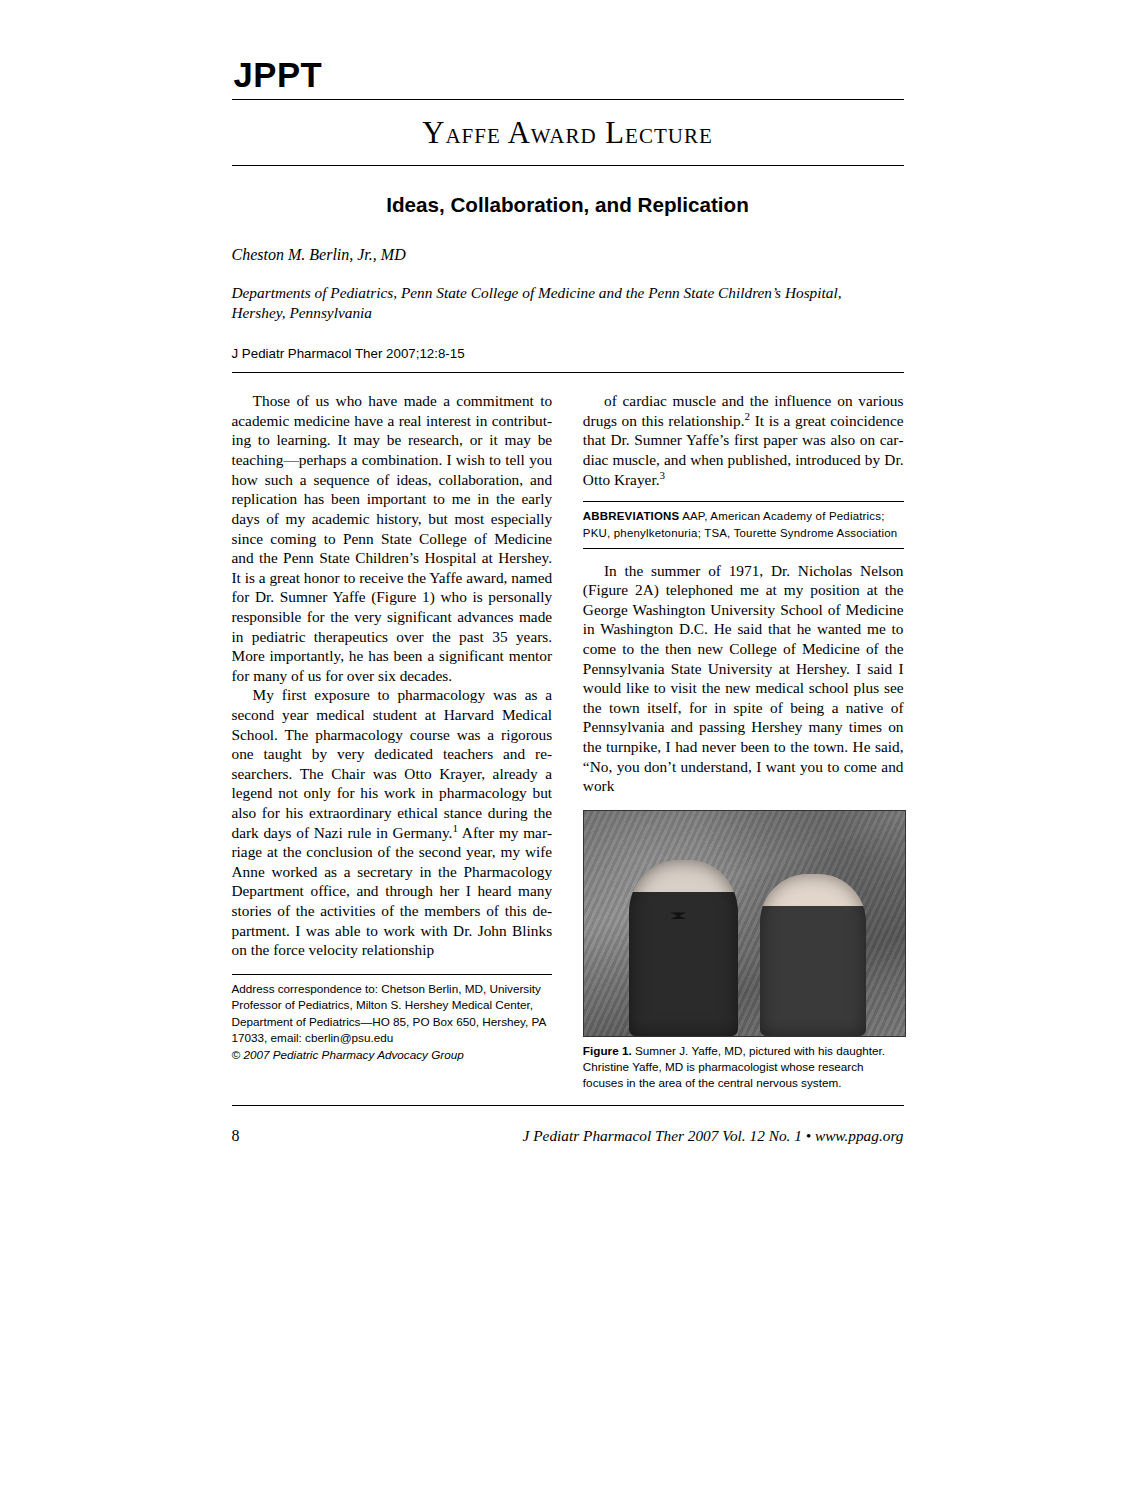JPPT
Yaffe Award Lecture
Ideas, Collaboration, and Replication
Cheston M. Berlin, Jr., MD
Departments of Pediatrics, Penn State College of Medicine and the Penn State Children’s Hospital,
Hershey, Pennsylvania
J Pediatr Pharmacol Ther 2007;12:8-15
Those of us who have made a commitment to academic medicine have a real interest in contributing to learning. It may be research, or it may be teaching—perhaps a combination. I wish to tell you how such a sequence of ideas, collaboration, and replication has been important to me in the early days of my academic history, but most especially since coming to Penn State College of Medicine and the Penn State Children’s Hospital at Hershey. It is a great honor to receive the Yaffe award, named for Dr. Sumner Yaffe (Figure 1) who is personally responsible for the very significant advances made in pediatric therapeutics over the past 35 years. More importantly, he has been a significant mentor for many of us for over six decades.
My first exposure to pharmacology was as a second year medical student at Harvard Medical School. The pharmacology course was a rigorous one taught by very dedicated teachers and researchers. The Chair was Otto Krayer, already a legend not only for his work in pharmacology but also for his extraordinary ethical stance during the dark days of Nazi rule in Germany.1 After my marriage at the conclusion of the second year, my wife Anne worked as a secretary in the Pharmacology Department office, and through her I heard many stories of the activities of the members of this department. I was able to work with Dr. John Blinks on the force velocity relationship
Address correspondence to: Chetson Berlin, MD, University Professor of Pediatrics, Milton S. Hershey Medical Center, Department of Pediatrics—HO 85, PO Box 650, Hershey, PA 17033, email: cberlin@psu.edu
© 2007 Pediatric Pharmacy Advocacy Group
of cardiac muscle and the influence on various drugs on this relationship.2 It is a great coincidence that Dr. Sumner Yaffe’s first paper was also on cardiac muscle, and when published, introduced by Dr. Otto Krayer.3
ABBREVIATIONS AAP, American Academy of Pediatrics; PKU, phenylketonuria; TSA, Tourette Syndrome Association
In the summer of 1971, Dr. Nicholas Nelson (Figure 2A) telephoned me at my position at the George Washington University School of Medicine in Washington D.C. He said that he wanted me to come to the then new College of Medicine of the Pennsylvania State University at Hershey. I said I would like to visit the new medical school plus see the town itself, for in spite of being a native of Pennsylvania and passing Hershey many times on the turnpike, I had never been to the town. He said, “No, you don’t understand, I want you to come and work
Figure 1. Sumner J. Yaffe, MD, pictured with his daughter. Christine Yaffe, MD is pharmacologist whose research focuses in the area of the central nervous system.
8
J Pediatr Pharmacol Ther 2007 Vol. 12 No. 1 • www.ppag.org